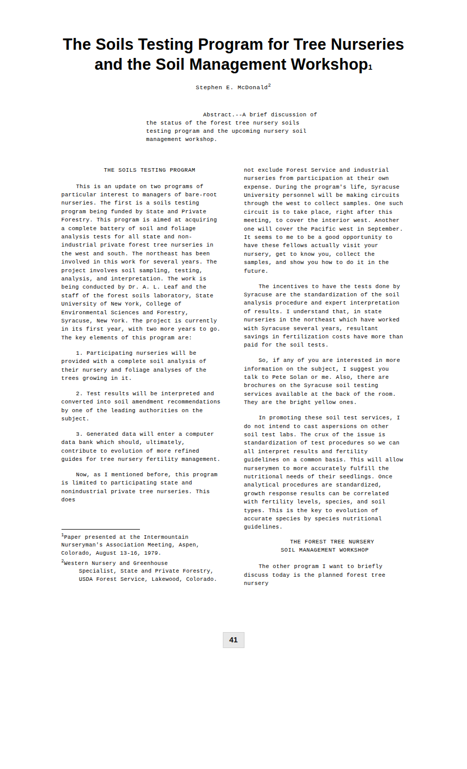The Soils Testing Program for Tree Nurseries
and the Soil Management Workshop1
Stephen E. McDonald2
Abstract.--A brief discussion of the status of the forest tree nursery soils testing program and the upcoming nursery soil management workshop.
THE SOILS TESTING PROGRAM
This is an update on two programs of particular interest to managers of bare-root nurseries. The first is a soils testing program being funded by State and Private Forestry. This program is aimed at acquiring a complete battery of soil and foliage analysis tests for all state and non-industrial private forest tree nurseries in the west and south. The northeast has been involved in this work for several years. The project involves soil sampling, testing, analysis, and interpretation. The work is being conducted by Dr. A. L. Leaf and the staff of the forest soils laboratory, State University of New York, College of Environmental Sciences and Forestry, Syracuse, New York. The project is currently in its first year, with two more years to go. The key elements of this program are:
1. Participating nurseries will be provided with a complete soil analysis of their nursery and foliage analyses of the trees growing in it.
2. Test results will be interpreted and converted into soil amendment recommendations by one of the leading authorities on the subject.
3. Generated data will enter a computer data bank which should, ultimately, contribute to evolution of more refined guides for tree nursery fertility management.
Now, as I mentioned before, this program is limited to participating state and nonindustrial private tree nurseries. This does
1Paper presented at the Intermountain Nurseryman's Association Meeting, Aspen, Colorado, August 13-16, 1979.
2Western Nursery and Greenhouse Specialist, State and Private Forestry, USDA Forest Service, Lakewood, Colorado.
not exclude Forest Service and industrial nurseries from participation at their own expense. During the program's life, Syracuse University personnel will be making circuits through the west to collect samples. One such circuit is to take place, right after this meeting, to cover the interior west. Another one will cover the Pacific west in September. It seems to me to be a good opportunity to have these fellows actually visit your nursery, get to know you, collect the samples, and show you how to do it in the future.
The incentives to have the tests done by Syracuse are the standardization of the soil analysis procedure and expert interpretation of results. I understand that, in state nurseries in the northeast which have worked with Syracuse several years, resultant savings in fertilization costs have more than paid for the soil tests.
So, if any of you are interested in more information on the subject, I suggest you talk to Pete Solan or me. Also, there are brochures on the Syracuse soil testing services available at the back of the room. They are the bright yellow ones.
In promoting these soil test services, I do not intend to cast aspersions on other soil test labs. The crux of the issue is standardization of test procedures so we can all interpret results and fertility guidelines on a common basis. This will allow nurserymen to more accurately fulfill the nutritional needs of their seedlings. Once analytical procedures are standardized, growth response results can be correlated with fertility levels, species, and soil types. This is the key to evolution of accurate species by species nutritional guidelines.
THE FOREST TREE NURSERY
SOIL MANAGEMENT WORKSHOP
The other program I want to briefly discuss today is the planned forest tree nursery
41